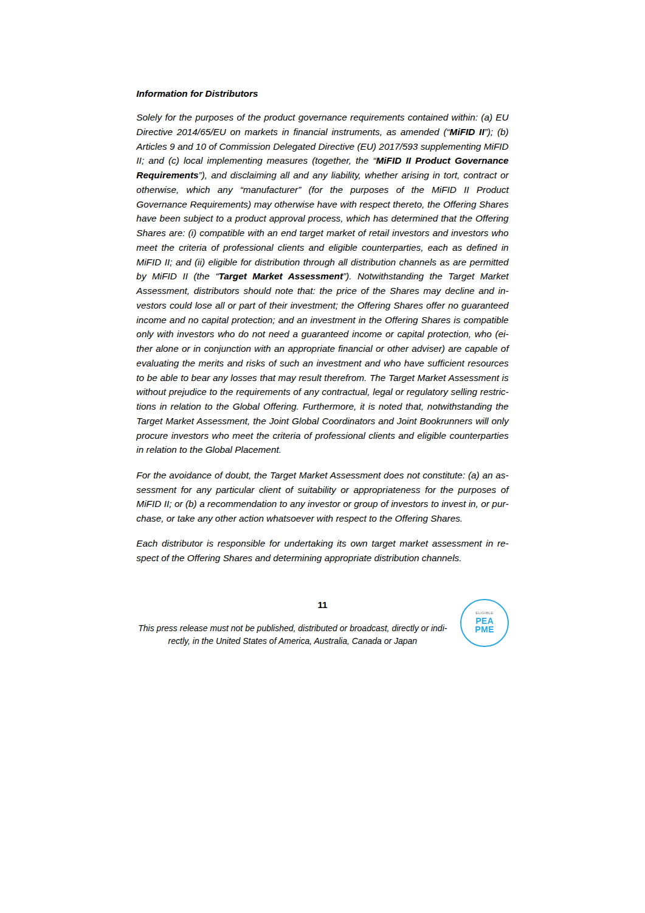Information for Distributors
Solely for the purposes of the product governance requirements contained within: (a) EU Directive 2014/65/EU on markets in financial instruments, as amended (“MiFID II”); (b) Articles 9 and 10 of Commission Delegated Directive (EU) 2017/593 supplementing MiFID II; and (c) local implementing measures (together, the “MiFID II Product Governance Requirements”), and disclaiming all and any liability, whether arising in tort, contract or otherwise, which any “manufacturer” (for the purposes of the MiFID II Product Governance Requirements) may otherwise have with respect thereto, the Offering Shares have been subject to a product approval process, which has determined that the Offering Shares are: (i) compatible with an end target market of retail investors and investors who meet the criteria of professional clients and eligible counterparties, each as defined in MiFID II; and (ii) eligible for distribution through all distribution channels as are permitted by MiFID II (the “Target Market Assessment”). Notwithstanding the Target Market Assessment, distributors should note that: the price of the Shares may decline and investors could lose all or part of their investment; the Offering Shares offer no guaranteed income and no capital protection; and an investment in the Offering Shares is compatible only with investors who do not need a guaranteed income or capital protection, who (either alone or in conjunction with an appropriate financial or other adviser) are capable of evaluating the merits and risks of such an investment and who have sufficient resources to be able to bear any losses that may result therefrom. The Target Market Assessment is without prejudice to the requirements of any contractual, legal or regulatory selling restrictions in relation to the Global Offering. Furthermore, it is noted that, notwithstanding the Target Market Assessment, the Joint Global Coordinators and Joint Bookrunners will only procure investors who meet the criteria of professional clients and eligible counterparties in relation to the Global Placement.
For the avoidance of doubt, the Target Market Assessment does not constitute: (a) an assessment for any particular client of suitability or appropriateness for the purposes of MiFID II; or (b) a recommendation to any investor or group of investors to invest in, or purchase, or take any other action whatsoever with respect to the Offering Shares.
Each distributor is responsible for undertaking its own target market assessment in respect of the Offering Shares and determining appropriate distribution channels.
11
This press release must not be published, distributed or broadcast, directly or indirectly, in the United States of America, Australia, Canada or Japan
ELIGIBLE PEA PME